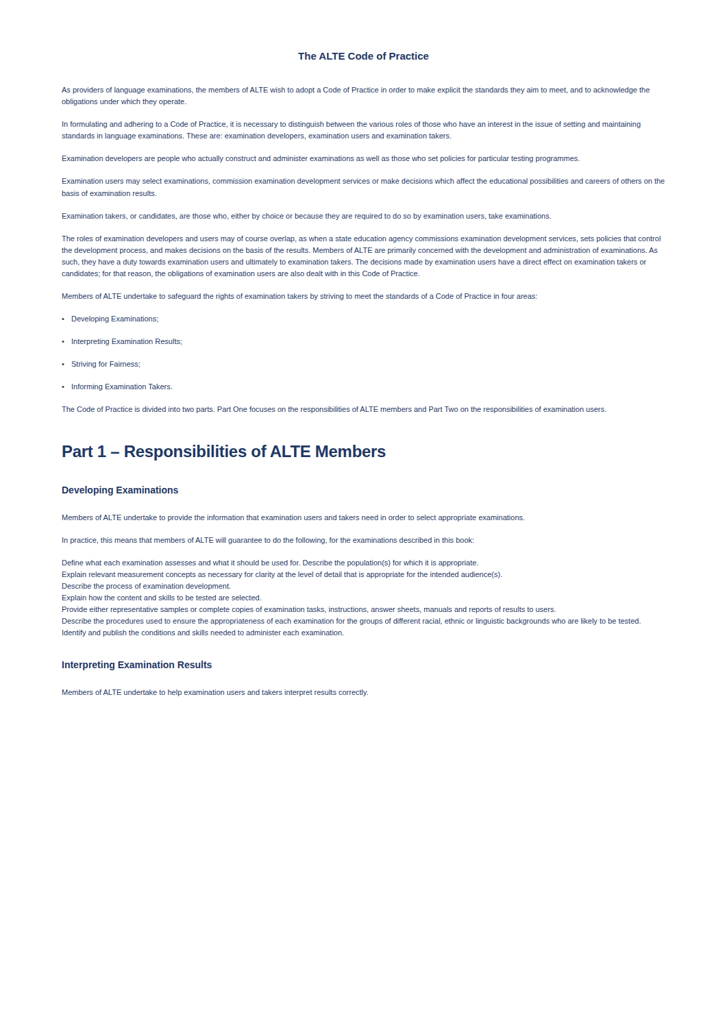The ALTE Code of Practice
As providers of language examinations, the members of ALTE wish to adopt a Code of Practice in order to make explicit the standards they aim to meet, and to acknowledge the obligations under which they operate.
In formulating and adhering to a Code of Practice, it is necessary to distinguish between the various roles of those who have an interest in the issue of setting and maintaining standards in language examinations. These are: examination developers, examination users and examination takers.
Examination developers are people who actually construct and administer examinations as well as those who set policies for particular testing programmes.
Examination users may select examinations, commission examination development services or make decisions which affect the educational possibilities and careers of others on the basis of examination results.
Examination takers, or candidates, are those who, either by choice or because they are required to do so by examination users, take examinations.
The roles of examination developers and users may of course overlap, as when a state education agency commissions examination development services, sets policies that control the development process, and makes decisions on the basis of the results. Members of ALTE are primarily concerned with the development and administration of examinations. As such, they have a duty towards examination users and ultimately to examination takers. The decisions made by examination users have a direct effect on examination takers or candidates; for that reason, the obligations of examination users are also dealt with in this Code of Practice.
Members of ALTE undertake to safeguard the rights of examination takers by striving to meet the standards of a Code of Practice in four areas:
Developing Examinations;
Interpreting Examination Results;
Striving for Fairness;
Informing Examination Takers.
The Code of Practice is divided into two parts. Part One focuses on the responsibilities of ALTE members and Part Two on the responsibilities of examination users.
Part 1 – Responsibilities of ALTE Members
Developing Examinations
Members of ALTE undertake to provide the information that examination users and takers need in order to select appropriate examinations.
In practice, this means that members of ALTE will guarantee to do the following, for the examinations described in this book:
Define what each examination assesses and what it should be used for. Describe the population(s) for which it is appropriate.
Explain relevant measurement concepts as necessary for clarity at the level of detail that is appropriate for the intended audience(s).
Describe the process of examination development.
Explain how the content and skills to be tested are selected.
Provide either representative samples or complete copies of examination tasks, instructions, answer sheets, manuals and reports of results to users.
Describe the procedures used to ensure the appropriateness of each examination for the groups of different racial, ethnic or linguistic backgrounds who are likely to be tested.
Identify and publish the conditions and skills needed to administer each examination.
Interpreting Examination Results
Members of ALTE undertake to help examination users and takers interpret results correctly.